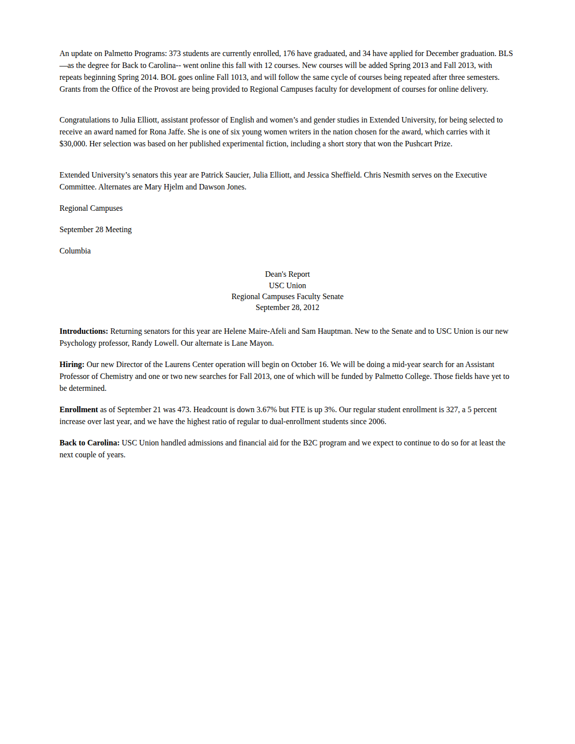An update on Palmetto Programs: 373 students are currently enrolled, 176 have graduated, and 34 have applied for December graduation. BLS—as the degree for Back to Carolina-- went online this fall with 12 courses. New courses will be added Spring 2013 and Fall 2013, with repeats beginning Spring 2014. BOL goes online Fall 1013, and will follow the same cycle of courses being repeated after three semesters. Grants from the Office of the Provost are being provided to Regional Campuses faculty for development of courses for online delivery.
Congratulations to Julia Elliott, assistant professor of English and women’s and gender studies in Extended University, for being selected to receive an award named for Rona Jaffe. She is one of six young women writers in the nation chosen for the award, which carries with it $30,000. Her selection was based on her published experimental fiction, including a short story that won the Pushcart Prize.
Extended University’s senators this year are Patrick Saucier, Julia Elliott, and Jessica Sheffield. Chris Nesmith serves on the Executive Committee. Alternates are Mary Hjelm and Dawson Jones.
Regional Campuses
September 28 Meeting
Columbia
Dean's Report
USC Union
Regional Campuses Faculty Senate
September 28, 2012
Introductions: Returning senators for this year are Helene Maire-Afeli and Sam Hauptman. New to the Senate and to USC Union is our new Psychology professor, Randy Lowell. Our alternate is Lane Mayon.
Hiring: Our new Director of the Laurens Center operation will begin on October 16. We will be doing a mid-year search for an Assistant Professor of Chemistry and one or two new searches for Fall 2013, one of which will be funded by Palmetto College. Those fields have yet to be determined.
Enrollment as of September 21 was 473. Headcount is down 3.67% but FTE is up 3%. Our regular student enrollment is 327, a 5 percent increase over last year, and we have the highest ratio of regular to dual-enrollment students since 2006.
Back to Carolina: USC Union handled admissions and financial aid for the B2C program and we expect to continue to do so for at least the next couple of years.